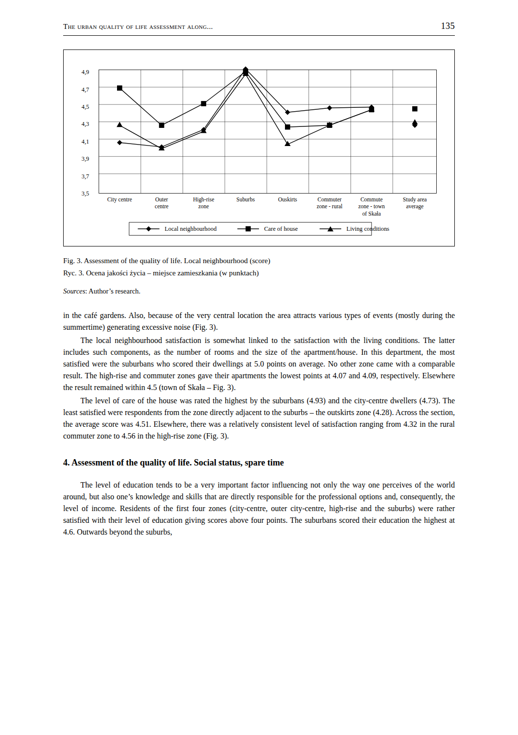The urban quality of life assessment along... 135
4,9 4,7 4,5 4,3 4,1 3,9 3,7 3,5 City centre Outer centre High-rise zone Suburbs Ouskirts Commuter zone - rural Commute zone - town of Skała Study area average Local neighbourhood Care of house Living conditions
Fig. 3. Assessment of the quality of life. Local neighbourhood (score)
Ryc. 3. Ocena jakości życia – miejsce zamieszkania (w punktach)
Sources: Author’s research.
in the café gardens. Also, because of the very central location the area attracts various types of events (mostly during the summertime) generating excessive noise (Fig. 3).
The local neighbourhood satisfaction is somewhat linked to the satisfaction with the living conditions. The latter includes such components, as the number of rooms and the size of the apartment/house. In this department, the most satisfied were the suburbans who scored their dwellings at 5.0 points on average. No other zone came with a comparable result. The high-rise and commuter zones gave their apartments the lowest points at 4.07 and 4.09, respectively. Elsewhere the result remained within 4.5 (town of Skała – Fig. 3).
The level of care of the house was rated the highest by the suburbans (4.93) and the city-centre dwellers (4.73). The least satisfied were respondents from the zone directly adjacent to the suburbs – the outskirts zone (4.28). Across the section, the average score was 4.51. Elsewhere, there was a relatively consistent level of satisfaction ranging from 4.32 in the rural commuter zone to 4.56 in the high-rise zone (Fig. 3).
4. Assessment of the quality of life. Social status, spare time
The level of education tends to be a very important factor influencing not only the way one perceives of the world around, but also one’s knowledge and skills that are directly responsible for the professional options and, consequently, the level of income. Residents of the first four zones (city-centre, outer city-centre, high-rise and the suburbs) were rather satisfied with their level of education giving scores above four points. The suburbans scored their education the highest at 4.6. Outwards beyond the suburbs,